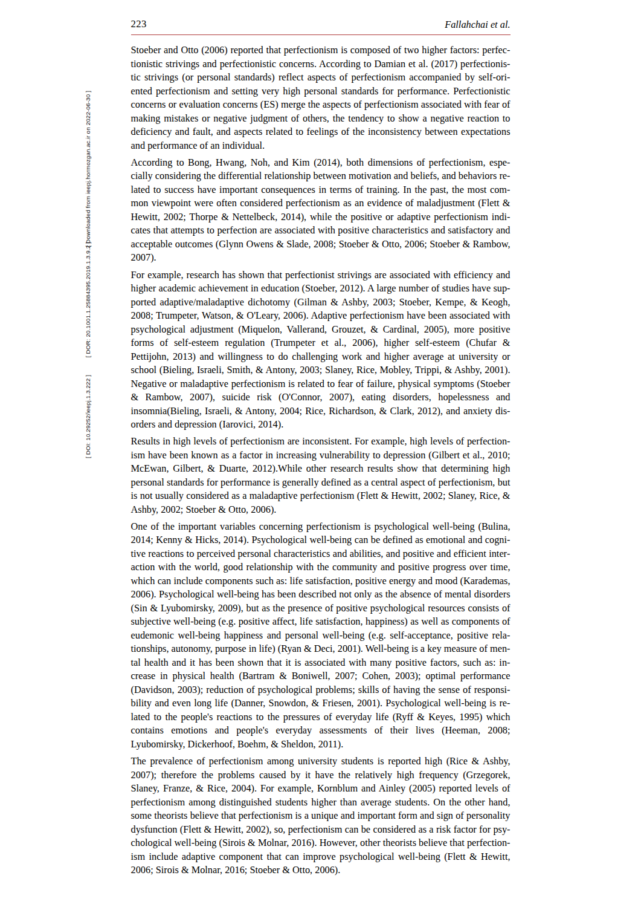[ Downloaded from ieepj.hormozgan.ac.ir on 2022-06-30 ] [ DOR: 20.1001.1.25884395.2019.1.3.9.2 ] [ DOI: 10.29252/ieepj.1.3.222 ]
223
Fallahchai et al.
Stoeber and Otto (2006) reported that perfectionism is composed of two higher factors: perfectionistic strivings and perfectionistic concerns. According to Damian et al. (2017) perfectionistic strivings (or personal standards) reflect aspects of perfectionism accompanied by self-oriented perfectionism and setting very high personal standards for performance. Perfectionistic concerns or evaluation concerns (ES) merge the aspects of perfectionism associated with fear of making mistakes or negative judgment of others, the tendency to show a negative reaction to deficiency and fault, and aspects related to feelings of the inconsistency between expectations and performance of an individual.
According to Bong, Hwang, Noh, and Kim (2014), both dimensions of perfectionism, especially considering the differential relationship between motivation and beliefs, and behaviors related to success have important consequences in terms of training. In the past, the most common viewpoint were often considered perfectionism as an evidence of maladjustment (Flett & Hewitt, 2002; Thorpe & Nettelbeck, 2014), while the positive or adaptive perfectionism indicates that attempts to perfection are associated with positive characteristics and satisfactory and acceptable outcomes (Glynn Owens & Slade, 2008; Stoeber & Otto, 2006; Stoeber & Rambow, 2007).
For example, research has shown that perfectionist strivings are associated with efficiency and higher academic achievement in education (Stoeber, 2012). A large number of studies have supported adaptive/maladaptive dichotomy (Gilman & Ashby, 2003; Stoeber, Kempe, & Keogh, 2008; Trumpeter, Watson, & O'Leary, 2006). Adaptive perfectionism have been associated with psychological adjustment (Miquelon, Vallerand, Grouzet, & Cardinal, 2005), more positive forms of self-esteem regulation (Trumpeter et al., 2006), higher self-esteem (Chufar & Pettijohn, 2013) and willingness to do challenging work and higher average at university or school (Bieling, Israeli, Smith, & Antony, 2003; Slaney, Rice, Mobley, Trippi, & Ashby, 2001). Negative or maladaptive perfectionism is related to fear of failure, physical symptoms (Stoeber & Rambow, 2007), suicide risk (O'Connor, 2007), eating disorders, hopelessness and insomnia(Bieling, Israeli, & Antony, 2004; Rice, Richardson, & Clark, 2012), and anxiety disorders and depression (Iarovici, 2014).
Results in high levels of perfectionism are inconsistent. For example, high levels of perfectionism have been known as a factor in increasing vulnerability to depression (Gilbert et al., 2010; McEwan, Gilbert, & Duarte, 2012).While other research results show that determining high personal standards for performance is generally defined as a central aspect of perfectionism, but is not usually considered as a maladaptive perfectionism (Flett & Hewitt, 2002; Slaney, Rice, & Ashby, 2002; Stoeber & Otto, 2006).
One of the important variables concerning perfectionism is psychological well-being (Bulina, 2014; Kenny & Hicks, 2014). Psychological well-being can be defined as emotional and cognitive reactions to perceived personal characteristics and abilities, and positive and efficient interaction with the world, good relationship with the community and positive progress over time, which can include components such as: life satisfaction, positive energy and mood (Karademas, 2006). Psychological well-being has been described not only as the absence of mental disorders (Sin & Lyubomirsky, 2009), but as the presence of positive psychological resources consists of subjective well-being (e.g. positive affect, life satisfaction, happiness) as well as components of eudemonic well-being happiness and personal well-being (e.g. self-acceptance, positive relationships, autonomy, purpose in life) (Ryan & Deci, 2001). Well-being is a key measure of mental health and it has been shown that it is associated with many positive factors, such as: increase in physical health (Bartram & Boniwell, 2007; Cohen, 2003); optimal performance (Davidson, 2003); reduction of psychological problems; skills of having the sense of responsibility and even long life (Danner, Snowdon, & Friesen, 2001). Psychological well-being is related to the people's reactions to the pressures of everyday life (Ryff & Keyes, 1995) which contains emotions and people's everyday assessments of their lives (Heeman, 2008; Lyubomirsky, Dickerhoof, Boehm, & Sheldon, 2011).
The prevalence of perfectionism among university students is reported high (Rice & Ashby, 2007); therefore the problems caused by it have the relatively high frequency (Grzegorek, Slaney, Franze, & Rice, 2004). For example, Kornblum and Ainley (2005) reported levels of perfectionism among distinguished students higher than average students. On the other hand, some theorists believe that perfectionism is a unique and important form and sign of personality dysfunction (Flett & Hewitt, 2002), so, perfectionism can be considered as a risk factor for psychological well-being (Sirois & Molnar, 2016). However, other theorists believe that perfectionism include adaptive component that can improve psychological well-being (Flett & Hewitt, 2006; Sirois & Molnar, 2016; Stoeber & Otto, 2006).